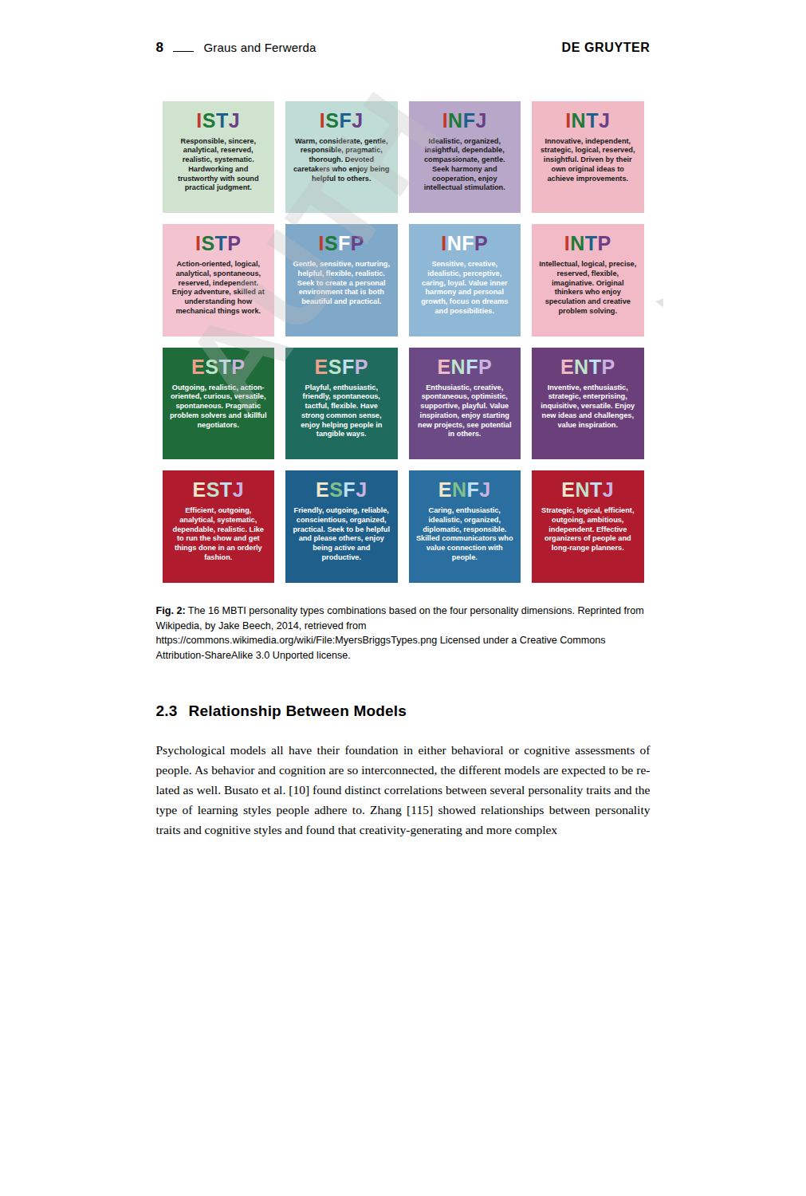8 Graus and Ferwerda DE GRUYTER
AUTH
ISTJ
Responsible, sincere, analytical, reserved, realistic, systematic. Hardworking and trustworthy with sound practical judgment.
ISFJ
Warm, considerate, gentle, responsible, pragmatic, thorough. Devoted caretakers who enjoy being helpful to others.
INFJ
Idealistic, organized, insightful, dependable, compassionate, gentle. Seek harmony and cooperation, enjoy intellectual stimulation.
INTJ
Innovative, independent, strategic, logical, reserved, insightful. Driven by their own original ideas to achieve improvements.
ISTP
Action-oriented, logical, analytical, spontaneous, reserved, independent. Enjoy adventure, skilled at understanding how mechanical things work.
ISFP
Gentle, sensitive, nurturing, helpful, flexible, realistic. Seek to create a personal environment that is both beautiful and practical.
INFP
Sensitive, creative, idealistic, perceptive, caring, loyal. Value inner harmony and personal growth, focus on dreams and possibilities.
INTP
Intellectual, logical, precise, reserved, flexible, imaginative. Original thinkers who enjoy speculation and creative problem solving.
ESTP
Outgoing, realistic, action-oriented, curious, versatile, spontaneous. Pragmatic problem solvers and skillful negotiators.
ESFP
Playful, enthusiastic, friendly, spontaneous, tactful, flexible. Have strong common sense, enjoy helping people in tangible ways.
ENFP
Enthusiastic, creative, spontaneous, optimistic, supportive, playful. Value inspiration, enjoy starting new projects, see potential in others.
ENTP
Inventive, enthusiastic, strategic, enterprising, inquisitive, versatile. Enjoy new ideas and challenges, value inspiration.
ESTJ
Efficient, outgoing, analytical, systematic, dependable, realistic. Like to run the show and get things done in an orderly fashion.
ESFJ
Friendly, outgoing, reliable, conscientious, organized, practical. Seek to be helpful and please others, enjoy being active and productive.
ENFJ
Caring, enthusiastic, idealistic, organized, diplomatic, responsible. Skilled communicators who value connection with people.
ENTJ
Strategic, logical, efficient, outgoing, ambitious, independent. Effective organizers of people and long-range planners.
Fig. 2: The 16 MBTI personality types combinations based on the four personality dimensions. Reprinted from Wikipedia, by Jake Beech, 2014, retrieved from https://commons.wikimedia.org/wiki/File:MyersBriggsTypes.png Licensed under a Creative Commons Attribution-ShareAlike 3.0 Unported license.
2.3 Relationship Between Models
Psychological models all have their foundation in either behavioral or cognitive assessments of people. As behavior and cognition are so interconnected, the different models are expected to be related as well. Busato et al. [10] found distinct correlations between several personality traits and the type of learning styles people adhere to. Zhang [115] showed relationships between personality traits and cognitive styles and found that creativity-generating and more complex